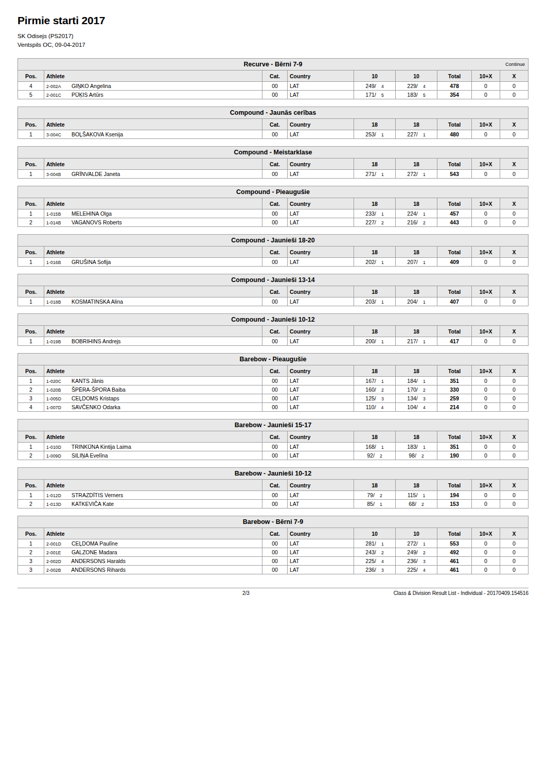Pirmie starti 2017
SK Odisejs (PS2017)
Ventspils OC, 09-04-2017
Recurve - Bērni 7-9 Continue
| Pos. | Athlete | Cat. | Country | 10 | 10 | Total | 10+X | X |
| --- | --- | --- | --- | --- | --- | --- | --- | --- |
| 4 | 2-002A GIŅKO Angelina | 00 | LAT | 249/ 4 | 229/ 4 | 478 | 0 | 0 |
| 5 | 2-001C PŪĶIS Artūrs | 00 | LAT | 171/ 5 | 183/ 5 | 354 | 0 | 0 |
Compound - Jaunās cerības
| Pos. | Athlete | Cat. | Country | 18 | 18 | Total | 10+X | X |
| --- | --- | --- | --- | --- | --- | --- | --- | --- |
| 1 | 3-004C BOĻŠAKOVA Ksenija | 00 | LAT | 253/ 1 | 227/ 1 | 480 | 0 | 0 |
Compound - Meistarklase
| Pos. | Athlete | Cat. | Country | 18 | 18 | Total | 10+X | X |
| --- | --- | --- | --- | --- | --- | --- | --- | --- |
| 1 | 3-004B GRĪNVALDE Janeta | 00 | LAT | 271/ 1 | 272/ 1 | 543 | 0 | 0 |
Compound - Pieaugušie
| Pos. | Athlete | Cat. | Country | 18 | 18 | Total | 10+X | X |
| --- | --- | --- | --- | --- | --- | --- | --- | --- |
| 1 | 1-015B MELEHINA Olga | 00 | LAT | 233/ 1 | 224/ 1 | 457 | 0 | 0 |
| 2 | 1-014B VAGANOVS Roberts | 00 | LAT | 227/ 2 | 216/ 2 | 443 | 0 | 0 |
Compound - Jaunieši 18-20
| Pos. | Athlete | Cat. | Country | 18 | 18 | Total | 10+X | X |
| --- | --- | --- | --- | --- | --- | --- | --- | --- |
| 1 | 1-016B GRUŠINA Sofija | 00 | LAT | 202/ 1 | 207/ 1 | 409 | 0 | 0 |
Compound - Jaunieši 13-14
| Pos. | Athlete | Cat. | Country | 18 | 18 | Total | 10+X | X |
| --- | --- | --- | --- | --- | --- | --- | --- | --- |
| 1 | 1-018B KOSMATINSKA Alina | 00 | LAT | 203/ 1 | 204/ 1 | 407 | 0 | 0 |
Compound - Jaunieši 10-12
| Pos. | Athlete | Cat. | Country | 18 | 18 | Total | 10+X | X |
| --- | --- | --- | --- | --- | --- | --- | --- | --- |
| 1 | 1-019B BOBRIHINS Andrejs | 00 | LAT | 200/ 1 | 217/ 1 | 417 | 0 | 0 |
Barebow - Pieaugušie
| Pos. | Athlete | Cat. | Country | 18 | 18 | Total | 10+X | X |
| --- | --- | --- | --- | --- | --- | --- | --- | --- |
| 1 | 1-020C KANTS Jānis | 00 | LAT | 167/ 1 | 184/ 1 | 351 | 0 | 0 |
| 2 | 1-020B ŠPĒRA-ŠPORA Baiba | 00 | LAT | 160/ 2 | 170/ 2 | 330 | 0 | 0 |
| 3 | 1-005D CEĻDOMS Kristaps | 00 | LAT | 125/ 3 | 134/ 3 | 259 | 0 | 0 |
| 4 | 1-007D SAVČENKO Odarka | 00 | LAT | 110/ 4 | 104/ 4 | 214 | 0 | 0 |
Barebow - Jaunieši 15-17
| Pos. | Athlete | Cat. | Country | 18 | 18 | Total | 10+X | X |
| --- | --- | --- | --- | --- | --- | --- | --- | --- |
| 1 | 1-010D TRINKŪNA Kintija Laima | 00 | LAT | 168/ 1 | 183/ 1 | 351 | 0 | 0 |
| 2 | 1-009D SILIŅA Evelīna | 00 | LAT | 92/ 2 | 98/ 2 | 190 | 0 | 0 |
Barebow - Jaunieši 10-12
| Pos. | Athlete | Cat. | Country | 18 | 18 | Total | 10+X | X |
| --- | --- | --- | --- | --- | --- | --- | --- | --- |
| 1 | 1-012D STRAZDĪTIS Verners | 00 | LAT | 79/ 2 | 115/ 1 | 194 | 0 | 0 |
| 2 | 1-013D KATKEVIČA Kate | 00 | LAT | 85/ 1 | 68/ 2 | 153 | 0 | 0 |
Barebow - Bērni 7-9
| Pos. | Athlete | Cat. | Country | 10 | 10 | Total | 10+X | X |
| --- | --- | --- | --- | --- | --- | --- | --- | --- |
| 1 | 2-001D CEĻDOMA Paulīne | 00 | LAT | 281/ 1 | 272/ 1 | 553 | 0 | 0 |
| 2 | 2-001E GALZONE Madara | 00 | LAT | 243/ 2 | 249/ 2 | 492 | 0 | 0 |
| 3 | 2-002D ANDERSONS Haralds | 00 | LAT | 225/ 4 | 236/ 3 | 461 | 0 | 0 |
| 3 | 2-002B ANDERSONS Rihards | 00 | LAT | 236/ 3 | 225/ 4 | 461 | 0 | 0 |
2/3 Class & Division Result List - Individual - 20170409.154516